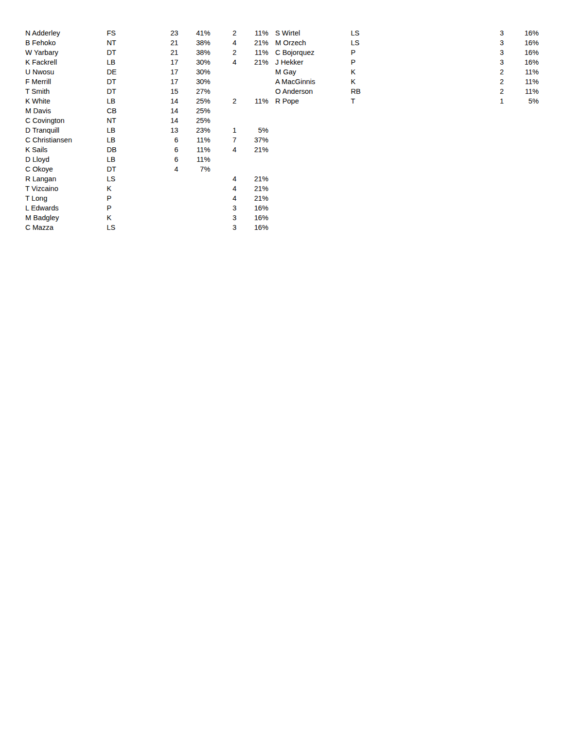| N Adderley | FS | 23 | 41% | 2 | 11% | S Wirtel | LS | | 3 | 16% |
| B Fehoko | NT | 21 | 38% | 4 | 21% | M Orzech | LS | | 3 | 16% |
| W Yarbary | DT | 21 | 38% | 2 | 11% | C Bojorquez | P | | 3 | 16% |
| K Fackrell | LB | 17 | 30% | 4 | 21% | J Hekker | P | | 3 | 16% |
| U Nwosu | DE | 17 | 30% | | | M Gay | K | | 2 | 11% |
| F Merrill | DT | 17 | 30% | | | A MacGinnis | K | | 2 | 11% |
| T Smith | DT | 15 | 27% | | | O Anderson | RB | | 2 | 11% |
| K White | LB | 14 | 25% | 2 | 11% | R Pope | T | | 1 | 5% |
| M Davis | CB | 14 | 25% | | | | | | | |
| C Covington | NT | 14 | 25% | | | | | | | |
| D Tranquill | LB | 13 | 23% | 1 | 5% | | | | | |
| C Christiansen | LB | 6 | 11% | 7 | 37% | | | | | |
| K Sails | DB | 6 | 11% | 4 | 21% | | | | | |
| D Lloyd | LB | 6 | 11% | | | | | | | |
| C Okoye | DT | 4 | 7% | | | | | | | |
| R Langan | LS | | | 4 | 21% | | | | | |
| T Vizcaino | K | | | 4 | 21% | | | | | |
| T Long | P | | | 4 | 21% | | | | | |
| L Edwards | P | | | 3 | 16% | | | | | |
| M Badgley | K | | | 3 | 16% | | | | | |
| C Mazza | LS | | | 3 | 16% | | | | | |